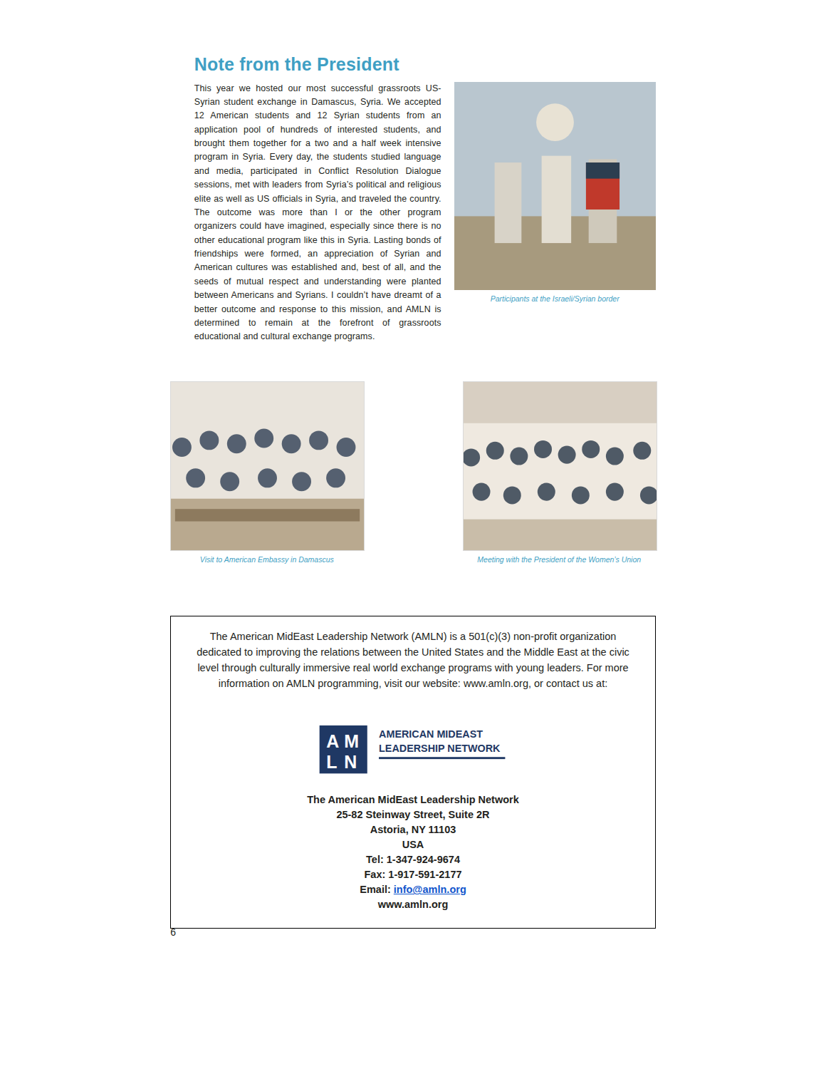Note from the President
This year we hosted our most successful grassroots US-Syrian student exchange in Damascus, Syria. We accepted 12 American students and 12 Syrian students from an application pool of hundreds of interested students, and brought them together for a two and a half week intensive program in Syria. Every day, the students studied language and media, participated in Conflict Resolution Dialogue sessions, met with leaders from Syria’s political and religious elite as well as US officials in Syria, and traveled the country. The outcome was more than I or the other program organizers could have imagined, especially since there is no other educational program like this in Syria. Lasting bonds of friendships were formed, an appreciation of Syrian and American cultures was established and, best of all, and the seeds of mutual respect and understanding were planted between Americans and Syrians. I couldn’t have dreamt of a better outcome and response to this mission, and AMLN is determined to remain at the forefront of grassroots educational and cultural exchange programs.
Participants at the Israeli/Syrian border
Visit to American Embassy in Damascus
Meeting with the President of the Women’s Union
The American MidEast Leadership Network (AMLN) is a 501(c)(3) non-profit organization dedicated to improving the relations between the United States and the Middle East at the civic level through culturally immersive real world exchange programs with young leaders. For more information on AMLN programming, visit our website: www.amln.org, or contact us at:
The American MidEast Leadership Network
25-82 Steinway Street, Suite 2R
Astoria, NY 11103
USA
Tel: 1-347-924-9674
Fax: 1-917-591-2177
Email: info@amln.org
www.amln.org
6